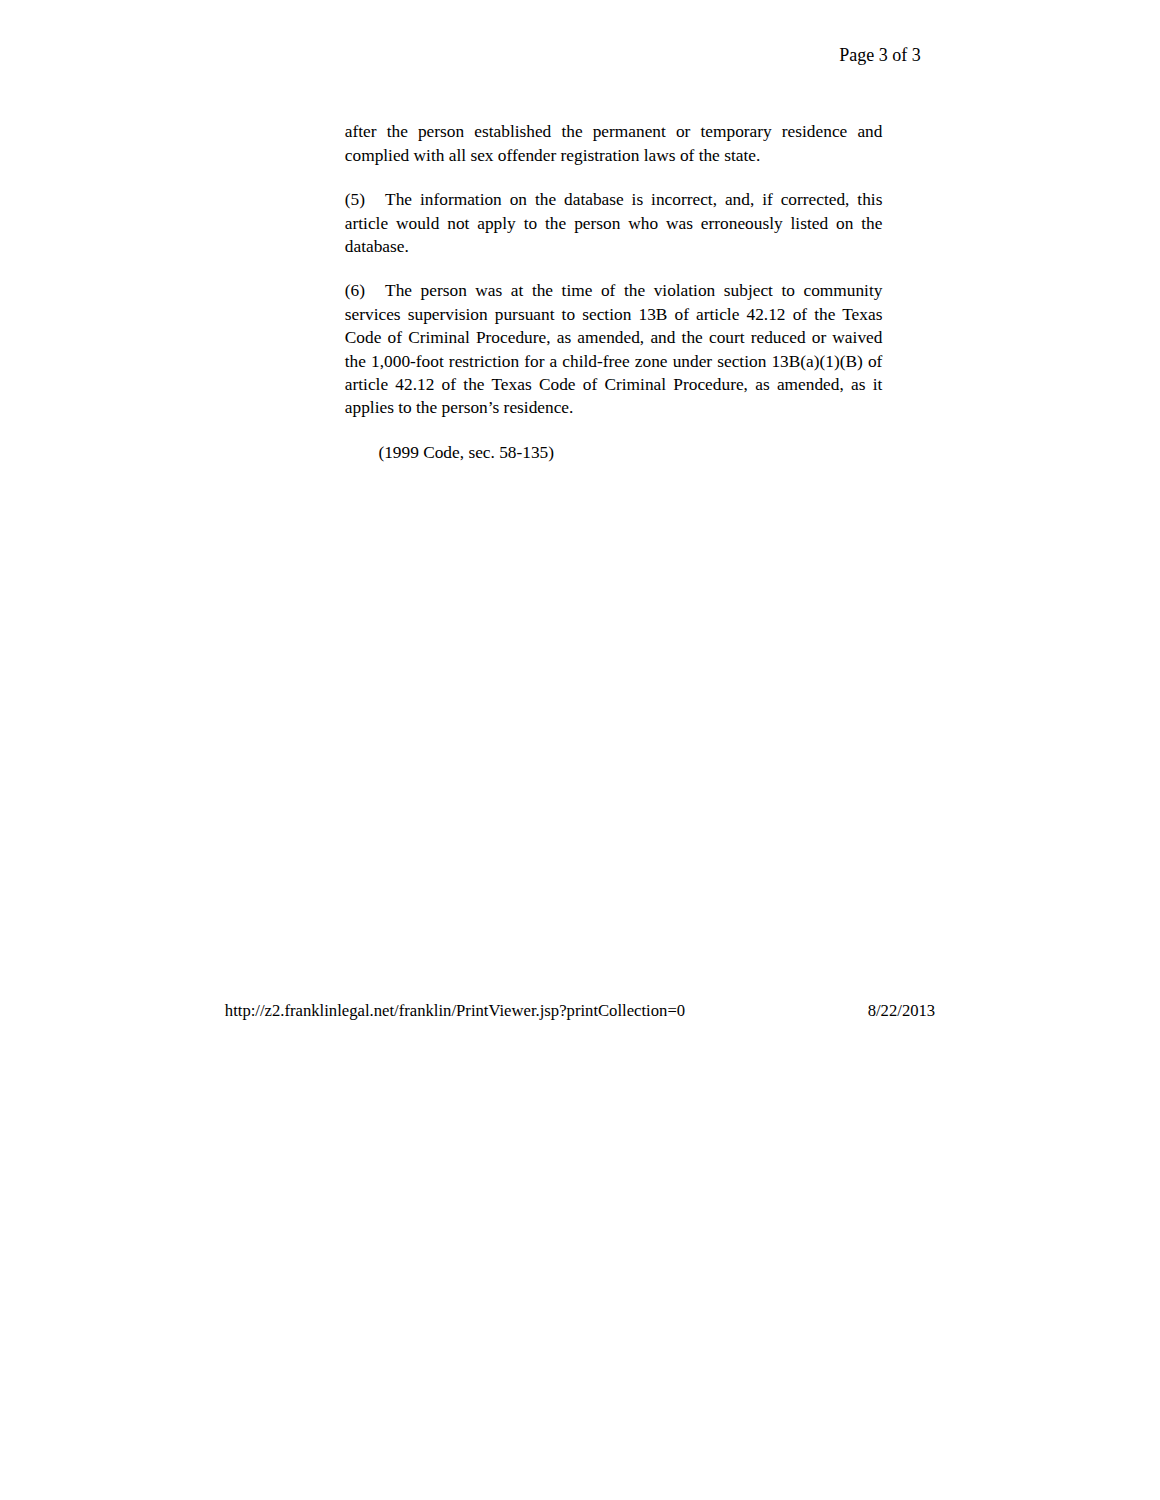Page 3 of 3
after the person established the permanent or temporary residence and complied with all sex offender registration laws of the state.
(5) The information on the database is incorrect, and, if corrected, this article would not apply to the person who was erroneously listed on the database.
(6) The person was at the time of the violation subject to community services supervision pursuant to section 13B of article 42.12 of the Texas Code of Criminal Procedure, as amended, and the court reduced or waived the 1,000-foot restriction for a child-free zone under section 13B(a)(1)(B) of article 42.12 of the Texas Code of Criminal Procedure, as amended, as it applies to the person’s residence.
(1999 Code, sec. 58-135)
http://z2.franklinlegal.net/franklin/PrintViewer.jsp?printCollection=0
8/22/2013